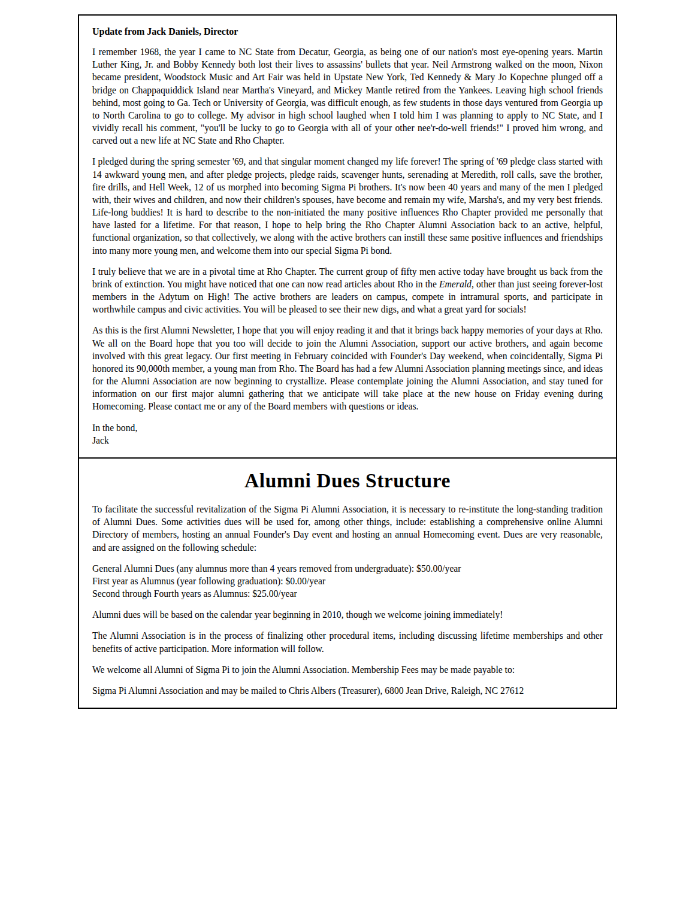Update from Jack Daniels, Director
I remember 1968, the year I came to NC State from Decatur, Georgia, as being one of our nation's most eye-opening years. Martin Luther King, Jr. and Bobby Kennedy both lost their lives to assassins' bullets that year. Neil Armstrong walked on the moon, Nixon became president, Woodstock Music and Art Fair was held in Upstate New York, Ted Kennedy & Mary Jo Kopechne plunged off a bridge on Chappaquiddick Island near Martha's Vineyard, and Mickey Mantle retired from the Yankees. Leaving high school friends behind, most going to Ga. Tech or University of Georgia, was difficult enough, as few students in those days ventured from Georgia up to North Carolina to go to college. My advisor in high school laughed when I told him I was planning to apply to NC State, and I vividly recall his comment, "you'll be lucky to go to Georgia with all of your other nee'r-do-well friends!" I proved him wrong, and carved out a new life at NC State and Rho Chapter.
I pledged during the spring semester '69, and that singular moment changed my life forever! The spring of '69 pledge class started with 14 awkward young men, and after pledge projects, pledge raids, scavenger hunts, serenading at Meredith, roll calls, save the brother, fire drills, and Hell Week, 12 of us morphed into becoming Sigma Pi brothers. It's now been 40 years and many of the men I pledged with, their wives and children, and now their children's spouses, have become and remain my wife, Marsha's, and my very best friends. Life-long buddies! It is hard to describe to the non-initiated the many positive influences Rho Chapter provided me personally that have lasted for a lifetime. For that reason, I hope to help bring the Rho Chapter Alumni Association back to an active, helpful, functional organization, so that collectively, we along with the active brothers can instill these same positive influences and friendships into many more young men, and welcome them into our special Sigma Pi bond.
I truly believe that we are in a pivotal time at Rho Chapter. The current group of fifty men active today have brought us back from the brink of extinction. You might have noticed that one can now read articles about Rho in the Emerald, other than just seeing forever-lost members in the Adytum on High! The active brothers are leaders on campus, compete in intramural sports, and participate in worthwhile campus and civic activities. You will be pleased to see their new digs, and what a great yard for socials!
As this is the first Alumni Newsletter, I hope that you will enjoy reading it and that it brings back happy memories of your days at Rho. We all on the Board hope that you too will decide to join the Alumni Association, support our active brothers, and again become involved with this great legacy. Our first meeting in February coincided with Founder's Day weekend, when coincidentally, Sigma Pi honored its 90,000th member, a young man from Rho. The Board has had a few Alumni Association planning meetings since, and ideas for the Alumni Association are now beginning to crystallize. Please contemplate joining the Alumni Association, and stay tuned for information on our first major alumni gathering that we anticipate will take place at the new house on Friday evening during Homecoming. Please contact me or any of the Board members with questions or ideas.
In the bond, Jack
Alumni Dues Structure
To facilitate the successful revitalization of the Sigma Pi Alumni Association, it is necessary to re-institute the long-standing tradition of Alumni Dues. Some activities dues will be used for, among other things, include: establishing a comprehensive online Alumni Directory of members, hosting an annual Founder's Day event and hosting an annual Homecoming event. Dues are very reasonable, and are assigned on the following schedule:
General Alumni Dues (any alumnus more than 4 years removed from undergraduate): $50.00/year
First year as Alumnus (year following graduation): $0.00/year
Second through Fourth years as Alumnus: $25.00/year
Alumni dues will be based on the calendar year beginning in 2010, though we welcome joining immediately!
The Alumni Association is in the process of finalizing other procedural items, including discussing lifetime memberships and other benefits of active participation. More information will follow.
We welcome all Alumni of Sigma Pi to join the Alumni Association. Membership Fees may be made payable to:
Sigma Pi Alumni Association and may be mailed to Chris Albers (Treasurer), 6800 Jean Drive, Raleigh, NC 27612